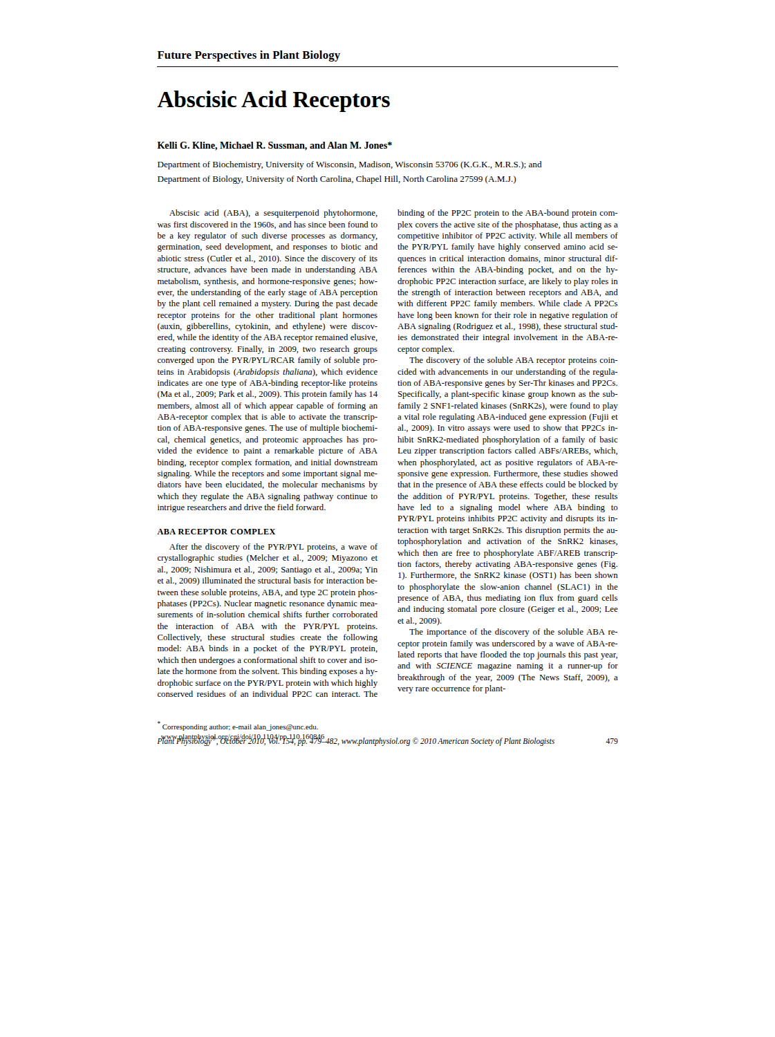Future Perspectives in Plant Biology
Abscisic Acid Receptors
Kelli G. Kline, Michael R. Sussman, and Alan M. Jones*
Department of Biochemistry, University of Wisconsin, Madison, Wisconsin 53706 (K.G.K., M.R.S.); and
Department of Biology, University of North Carolina, Chapel Hill, North Carolina 27599 (A.M.J.)
Abscisic acid (ABA), a sesquiterpenoid phytohormone, was first discovered in the 1960s, and has since been found to be a key regulator of such diverse processes as dormancy, germination, seed development, and responses to biotic and abiotic stress (Cutler et al., 2010). Since the discovery of its structure, advances have been made in understanding ABA metabolism, synthesis, and hormone-responsive genes; however, the understanding of the early stage of ABA perception by the plant cell remained a mystery. During the past decade receptor proteins for the other traditional plant hormones (auxin, gibberellins, cytokinin, and ethylene) were discovered, while the identity of the ABA receptor remained elusive, creating controversy. Finally, in 2009, two research groups converged upon the PYR/PYL/RCAR family of soluble proteins in Arabidopsis (Arabidopsis thaliana), which evidence indicates are one type of ABA-binding receptor-like proteins (Ma et al., 2009; Park et al., 2009). This protein family has 14 members, almost all of which appear capable of forming an ABA-receptor complex that is able to activate the transcription of ABA-responsive genes. The use of multiple biochemical, chemical genetics, and proteomic approaches has provided the evidence to paint a remarkable picture of ABA binding, receptor complex formation, and initial downstream signaling. While the receptors and some important signal mediators have been elucidated, the molecular mechanisms by which they regulate the ABA signaling pathway continue to intrigue researchers and drive the field forward.
ABA RECEPTOR COMPLEX
After the discovery of the PYR/PYL proteins, a wave of crystallographic studies (Melcher et al., 2009; Miyazono et al., 2009; Nishimura et al., 2009; Santiago et al., 2009a; Yin et al., 2009) illuminated the structural basis for interaction between these soluble proteins, ABA, and type 2C protein phosphatases (PP2Cs). Nuclear magnetic resonance dynamic measurements of in-solution chemical shifts further corroborated the interaction of ABA with the PYR/PYL proteins. Collectively, these structural studies create the following model: ABA binds in a pocket of the PYR/PYL protein, which then undergoes a conformational shift to cover and isolate the hormone from the solvent. This binding exposes a hydrophobic surface on the PYR/PYL protein with which highly conserved residues of an individual PP2C can interact. The binding of the PP2C protein to the ABA-bound protein complex covers the active site of the phosphatase, thus acting as a competitive inhibitor of PP2C activity. While all members of the PYR/PYL family have highly conserved amino acid sequences in critical interaction domains, minor structural differences within the ABA-binding pocket, and on the hydrophobic PP2C interaction surface, are likely to play roles in the strength of interaction between receptors and ABA, and with different PP2C family members. While clade A PP2Cs have long been known for their role in negative regulation of ABA signaling (Rodriguez et al., 1998), these structural studies demonstrated their integral involvement in the ABA-receptor complex.
The discovery of the soluble ABA receptor proteins coincided with advancements in our understanding of the regulation of ABA-responsive genes by Ser-Thr kinases and PP2Cs. Specifically, a plant-specific kinase group known as the subfamily 2 SNF1-related kinases (SnRK2s), were found to play a vital role regulating ABA-induced gene expression (Fujii et al., 2009). In vitro assays were used to show that PP2Cs inhibit SnRK2-mediated phosphorylation of a family of basic Leu zipper transcription factors called ABFs/AREBs, which, when phosphorylated, act as positive regulators of ABA-responsive gene expression. Furthermore, these studies showed that in the presence of ABA these effects could be blocked by the addition of PYR/PYL proteins. Together, these results have led to a signaling model where ABA binding to PYR/PYL proteins inhibits PP2C activity and disrupts its interaction with target SnRK2s. This disruption permits the autophosphorylation and activation of the SnRK2 kinases, which then are free to phosphorylate ABF/AREB transcription factors, thereby activating ABA-responsive genes (Fig. 1). Furthermore, the SnRK2 kinase (OST1) has been shown to phosphorylate the slow-anion channel (SLAC1) in the presence of ABA, thus mediating ion flux from guard cells and inducing stomatal pore closure (Geiger et al., 2009; Lee et al., 2009).
The importance of the discovery of the soluble ABA receptor protein family was underscored by a wave of ABA-related reports that have flooded the top journals this past year, and with SCIENCE magazine naming it a runner-up for breakthrough of the year, 2009 (The News Staff, 2009), a very rare occurrence for plant-
* Corresponding author; e-mail alan_jones@unc.edu.
www.plantphysiol.org/cgi/doi/10.1104/pp.110.160846
Plant Physiology®, October 2010, Vol. 154, pp. 479–482, www.plantphysiol.org © 2010 American Society of Plant Biologists
479